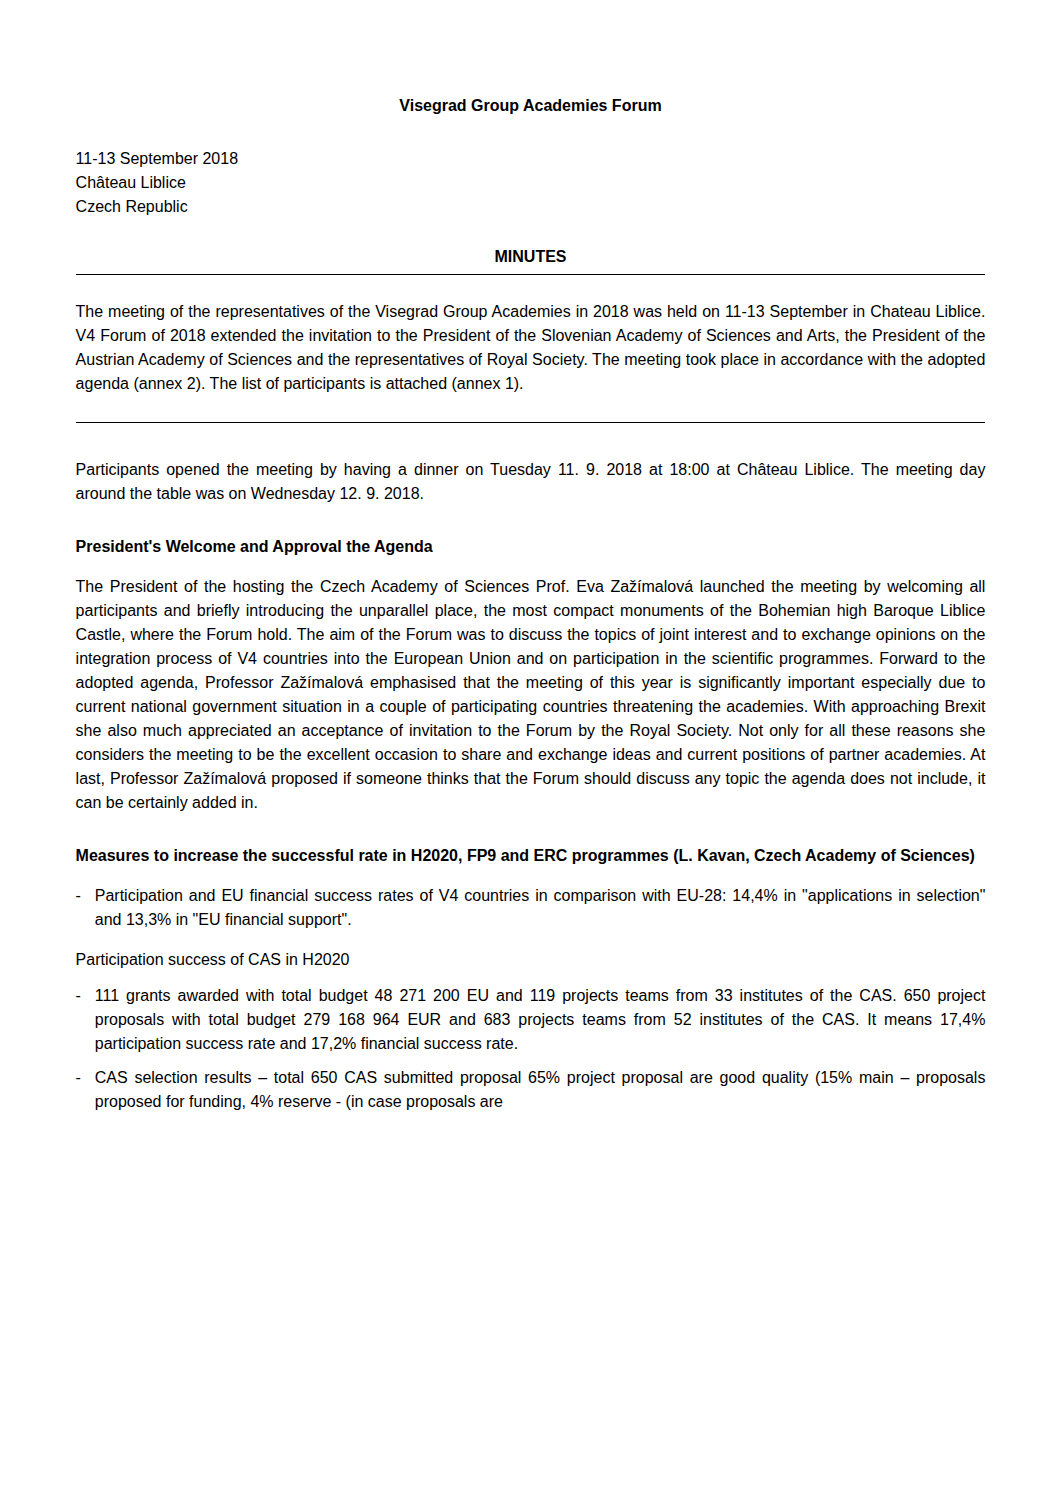Visegrad Group Academies Forum
11-13 September 2018
Château Liblice
Czech Republic
MINUTES
The meeting of the representatives of the Visegrad Group Academies in 2018 was held on 11-13 September in Chateau Liblice. V4 Forum of 2018 extended the invitation to the President of the Slovenian Academy of Sciences and Arts, the President of the Austrian Academy of Sciences and the representatives of Royal Society. The meeting took place in accordance with the adopted agenda (annex 2). The list of participants is attached (annex 1).
Participants opened the meeting by having a dinner on Tuesday 11. 9. 2018 at 18:00 at Château Liblice. The meeting day around the table was on Wednesday 12. 9. 2018.
President's Welcome and Approval the Agenda
The President of the hosting the Czech Academy of Sciences Prof. Eva Zažímalová launched the meeting by welcoming all participants and briefly introducing the unparallel place, the most compact monuments of the Bohemian high Baroque Liblice Castle, where the Forum hold. The aim of the Forum was to discuss the topics of joint interest and to exchange opinions on the integration process of V4 countries into the European Union and on participation in the scientific programmes. Forward to the adopted agenda, Professor Zažímalová emphasised that the meeting of this year is significantly important especially due to current national government situation in a couple of participating countries threatening the academies. With approaching Brexit she also much appreciated an acceptance of invitation to the Forum by the Royal Society. Not only for all these reasons she considers the meeting to be the excellent occasion to share and exchange ideas and current positions of partner academies. At last, Professor Zažímalová proposed if someone thinks that the Forum should discuss any topic the agenda does not include, it can be certainly added in.
Measures to increase the successful rate in H2020, FP9 and ERC programmes (L. Kavan, Czech Academy of Sciences)
Participation and EU financial success rates of V4 countries in comparison with EU-28: 14,4% in "applications in selection" and 13,3% in "EU financial support".
Participation success of CAS in H2020
111 grants awarded with total budget 48 271 200 EU and 119 projects teams from 33 institutes of the CAS. 650 project proposals with total budget 279 168 964 EUR and 683 projects teams from 52 institutes of the CAS. It means 17,4% participation success rate and 17,2% financial success rate.
CAS selection results – total 650 CAS submitted proposal 65% project proposal are good quality (15% main – proposals proposed for funding, 4% reserve - (in case proposals are